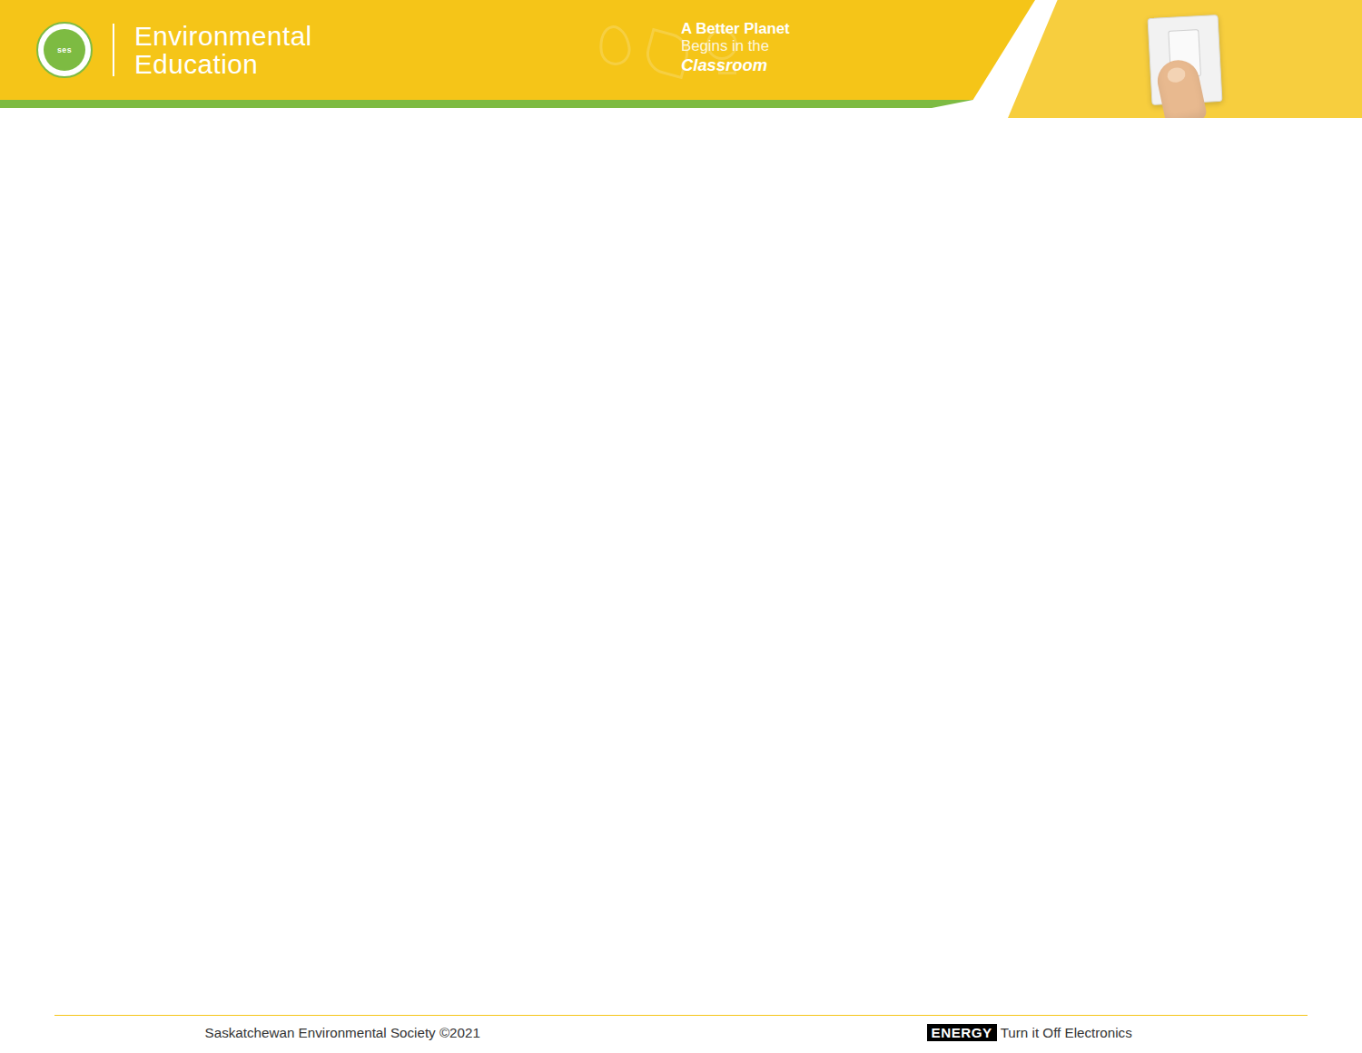ses
Environmental
Education
A Better Planet
Begins in the
Classroom
Saskatchewan Environmental Society ©2021
ENERGY Turn it Off Electronics